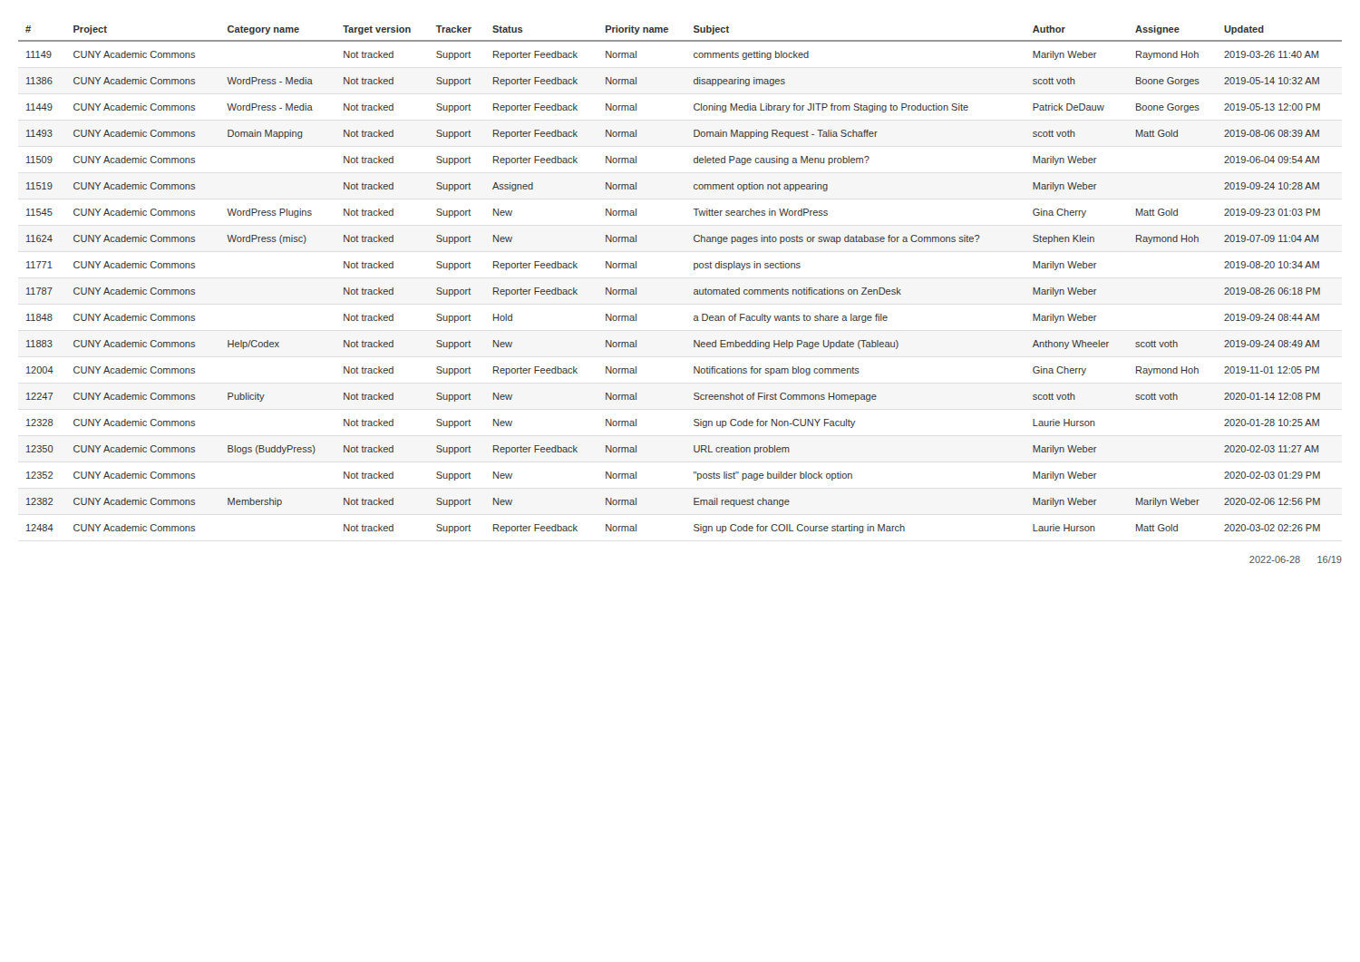| # | Project | Category name | Target version | Tracker | Status | Priority name | Subject | Author | Assignee | Updated |
| --- | --- | --- | --- | --- | --- | --- | --- | --- | --- | --- |
| 11149 | CUNY Academic Commons | | Not tracked | Support | Reporter Feedback | Normal | comments getting blocked | Marilyn Weber | Raymond Hoh | 2019-03-26 11:40 AM |
| 11386 | CUNY Academic Commons | WordPress - Media | Not tracked | Support | Reporter Feedback | Normal | disappearing images | scott voth | Boone Gorges | 2019-05-14 10:32 AM |
| 11449 | CUNY Academic Commons | WordPress - Media | Not tracked | Support | Reporter Feedback | Normal | Cloning Media Library for JITP from Staging to Production Site | Patrick DeDauw | Boone Gorges | 2019-05-13 12:00 PM |
| 11493 | CUNY Academic Commons | Domain Mapping | Not tracked | Support | Reporter Feedback | Normal | Domain Mapping Request - Talia Schaffer | scott voth | Matt Gold | 2019-08-06 08:39 AM |
| 11509 | CUNY Academic Commons | | Not tracked | Support | Reporter Feedback | Normal | deleted Page causing a Menu problem? | Marilyn Weber | | 2019-06-04 09:54 AM |
| 11519 | CUNY Academic Commons | | Not tracked | Support | Assigned | Normal | comment option not appearing | Marilyn Weber | | 2019-09-24 10:28 AM |
| 11545 | CUNY Academic Commons | WordPress Plugins | Not tracked | Support | New | Normal | Twitter searches in WordPress | Gina Cherry | Matt Gold | 2019-09-23 01:03 PM |
| 11624 | CUNY Academic Commons | WordPress (misc) | Not tracked | Support | New | Normal | Change pages into posts or swap database for a Commons site? | Stephen Klein | Raymond Hoh | 2019-07-09 11:04 AM |
| 11771 | CUNY Academic Commons | | Not tracked | Support | Reporter Feedback | Normal | post displays in sections | Marilyn Weber | | 2019-08-20 10:34 AM |
| 11787 | CUNY Academic Commons | | Not tracked | Support | Reporter Feedback | Normal | automated comments notifications on ZenDesk | Marilyn Weber | | 2019-08-26 06:18 PM |
| 11848 | CUNY Academic Commons | | Not tracked | Support | Hold | Normal | a Dean of Faculty wants to share a large file | Marilyn Weber | | 2019-09-24 08:44 AM |
| 11883 | CUNY Academic Commons | Help/Codex | Not tracked | Support | New | Normal | Need Embedding Help Page Update (Tableau) | Anthony Wheeler | scott voth | 2019-09-24 08:49 AM |
| 12004 | CUNY Academic Commons | | Not tracked | Support | Reporter Feedback | Normal | Notifications for spam blog comments | Gina Cherry | Raymond Hoh | 2019-11-01 12:05 PM |
| 12247 | CUNY Academic Commons | Publicity | Not tracked | Support | New | Normal | Screenshot of First Commons Homepage | scott voth | scott voth | 2020-01-14 12:08 PM |
| 12328 | CUNY Academic Commons | | Not tracked | Support | New | Normal | Sign up Code for Non-CUNY Faculty | Laurie Hurson | | 2020-01-28 10:25 AM |
| 12350 | CUNY Academic Commons | Blogs (BuddyPress) | Not tracked | Support | Reporter Feedback | Normal | URL creation problem | Marilyn Weber | | 2020-02-03 11:27 AM |
| 12352 | CUNY Academic Commons | | Not tracked | Support | New | Normal | "posts list" page builder block option | Marilyn Weber | | 2020-02-03 01:29 PM |
| 12382 | CUNY Academic Commons | Membership | Not tracked | Support | New | Normal | Email request change | Marilyn Weber | Marilyn Weber | 2020-02-06 12:56 PM |
| 12484 | CUNY Academic Commons | | Not tracked | Support | Reporter Feedback | Normal | Sign up Code for COIL Course starting in March | Laurie Hurson | Matt Gold | 2020-03-02 02:26 PM |
2022-06-28 16/19